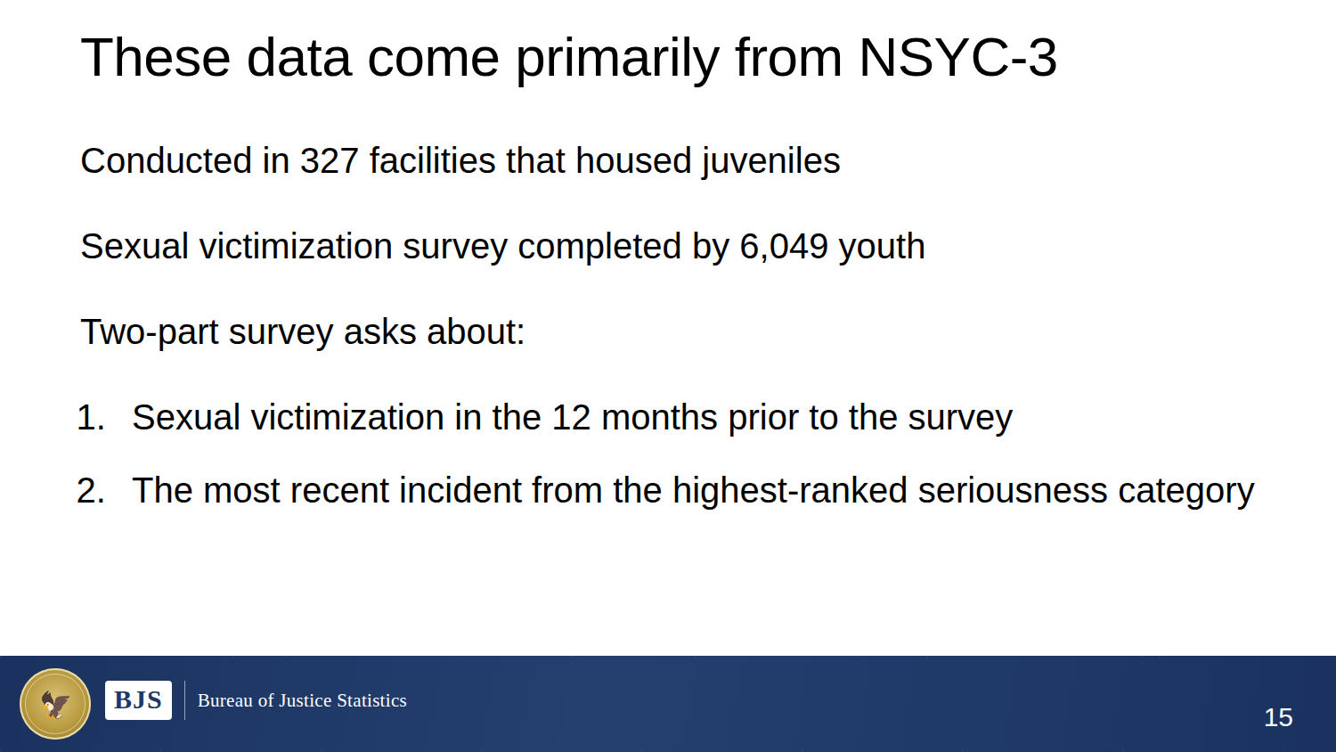These data come primarily from NSYC-3
Conducted in 327 facilities that housed juveniles
Sexual victimization survey completed by 6,049 youth
Two-part survey asks about:
Sexual victimization in the 12 months prior to the survey
The most recent incident from the highest-ranked seriousness category
🦅
BJS Bureau of Justice Statistics
15